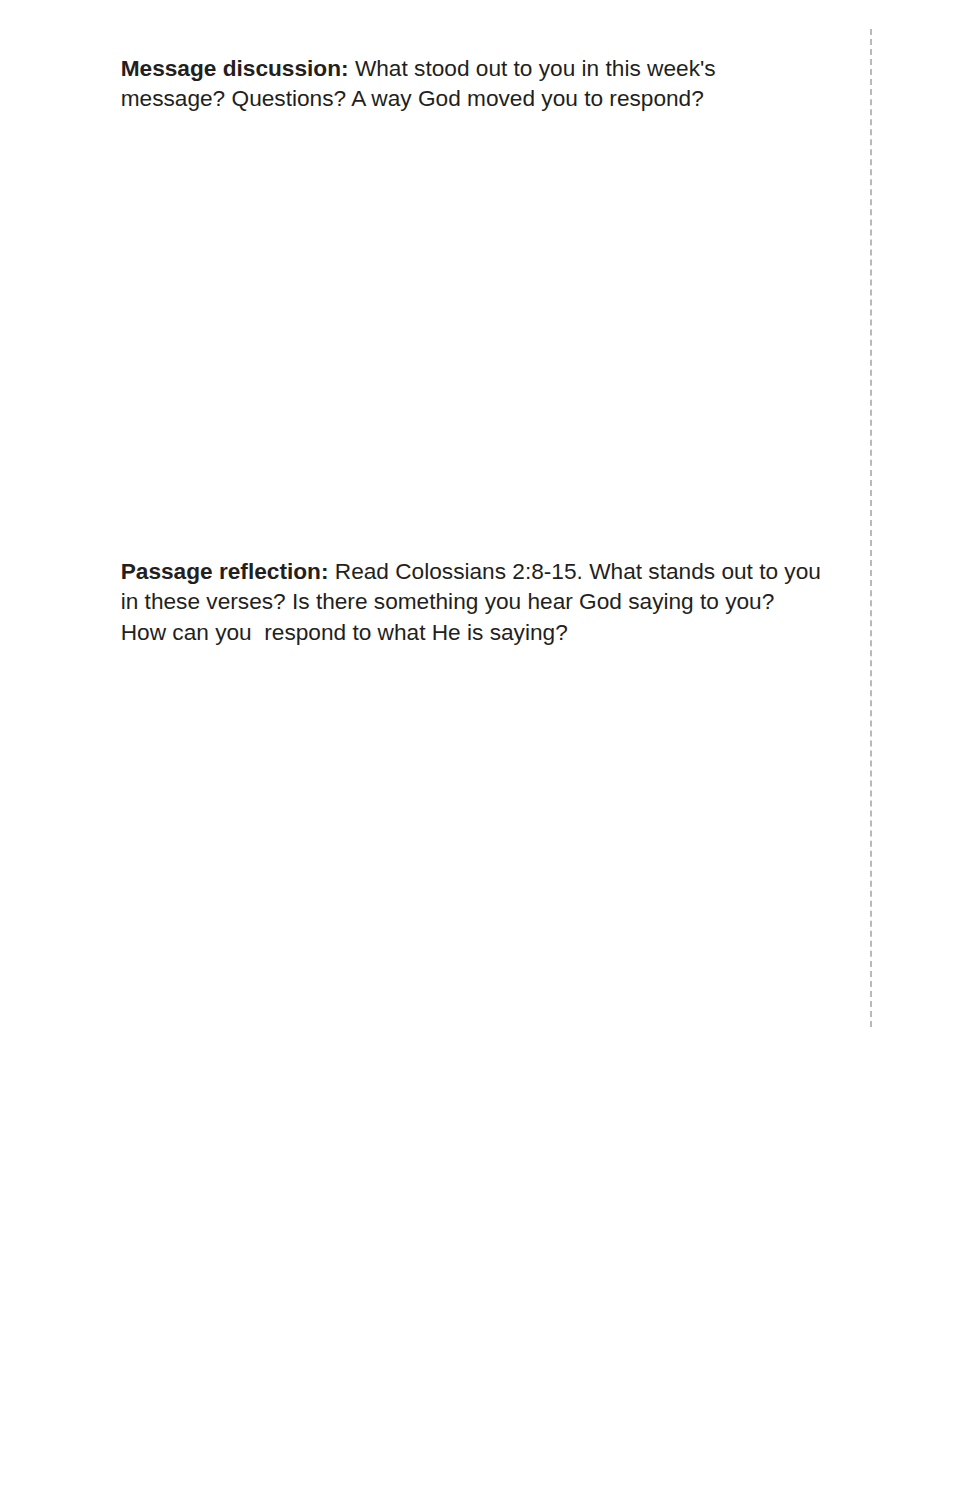Message discussion: What stood out to you in this week's message? Questions? A way God moved you to respond?
Passage reflection: Read Colossians 2:8-15. What stands out to you in these verses? Is there something you hear God saying to you? How can you respond to what He is saying?